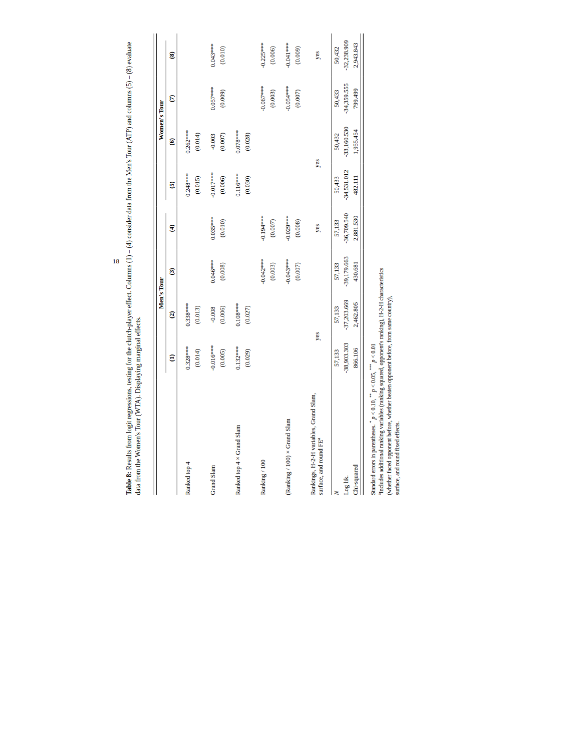18
Table 8: Results from logit regressions, testing for the clutch-player effect. Columns (1) – (4) consider data from the Men's Tour (ATP) and columns (5) – (8) evaluate data from the Women's Tour (WTA). Displaying marginal effects.
| | Men's Tour | Women's Tour |
| --- | --- | --- |
| | (1) | (2) | (3) | (4) | (5) | (6) | (7) | (8) |
| Ranked top 4 | 0.328 *** | 0.338 *** | | | 0.248 *** | 0.262 *** | | |
| | (0.014) | (0.013) | | | (0.015) | (0.014) | | |
| Grand Slam | -0.016 *** | -0.008 | 0.046 *** | 0.035 *** | -0.017 *** | -0.003 | 0.057 *** | 0.043 *** |
| | (0.005) | (0.006) | (0.008) | (0.010) | (0.006) | (0.007) | (0.009) | (0.010) |
| Ranked top 4 × Grand Slam | 0.132 *** | 0.108 *** | | | 0.116 *** | 0.078 *** | | |
| | (0.029) | (0.027) | | | (0.030) | (0.028) | | |
| Ranking / 100 | | | -0.042 *** | -0.194 *** | | | -0.067 *** | -0.225 *** |
| | | | (0.003) | (0.007) | | | (0.003) | (0.006) |
| (Ranking / 100) × Grand Slam | | | -0.043 *** | -0.029 *** | | | -0.054 *** | -0.041 *** |
| | | | (0.007) | (0.008) | | | (0.007) | (0.009) |
| Rankings, H-2-H variables, Grand Slam, surface, and round FE a | yes | | yes | yes | | yes |
| N | 57,133 | 57,133 | 57,133 | 57,133 | 50,433 | 50,432 | 50,433 | 50,432 |
| Log lik. | -38,903.303 | -37,203.669 | -39,179.663 | -36,709.540 | -34,531.012 | -33,160.530 | -34,359.555 | -32,238.909 |
| Chi-squared | 866.106 | 2,462.805 | 430.681 | 2,881.530 | 482.111 | 1,955.454 | 799.499 | 2,943.843 |
Standard errors in parentheses. * p < 0.10, ** p < 0.05, *** p < 0.01
aIncludes additional ranking variables (ranking squared, opponent's ranking), H-2-H characteristics
(whether faced opponent before, whether beaten opponent before, from same country),
surface, and round fixed effects.